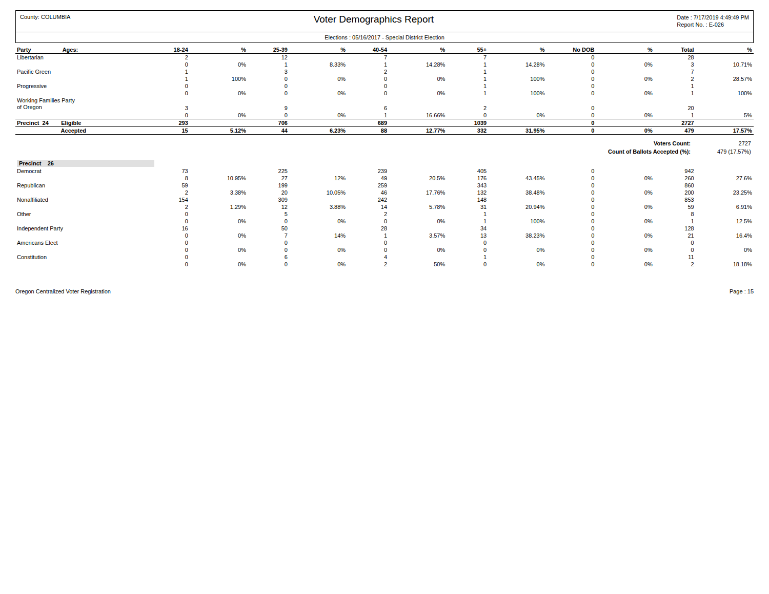County: COLUMBIA
Voter Demographics Report
Date : 7/17/2019 4:49:49 PM
Report No. : E-026
Elections : 05/16/2017 - Special District Election
| Party Ages: | 18-24 | % | 25-39 | % | 40-54 | % | 55+ | % | No DOB | % | Total | % |
| --- | --- | --- | --- | --- | --- | --- | --- | --- | --- | --- | --- | --- |
| Libertarian | 2 | | 12 | | 7 | | 7 | | 0 | | 28 | |
| | 0 | 0% | 1 | 8.33% | 1 | 14.28% | 1 | 14.28% | 0 | 0% | 3 | 10.71% |
| Pacific Green | 1 | | 3 | | 2 | | 1 | | 0 | | 7 | |
| | 1 | 100% | 0 | 0% | 0 | 0% | 1 | 100% | 0 | 0% | 2 | 28.57% |
| Progressive | 0 | | 0 | | 0 | | 1 | | 0 | | 1 | |
| | 0 | 0% | 0 | 0% | 0 | 0% | 1 | 100% | 0 | 0% | 1 | 100% |
| Working Families Party of Oregon | 3 | | 9 | | 6 | | 2 | | 0 | | 20 | |
| | 0 | 0% | 0 | 0% | 1 | 16.66% | 0 | 0% | 0 | 0% | 1 | 5% |
| Precinct 24 Eligible | 293 | | 706 | | 689 | | 1039 | | 0 | | 2727 | |
| Accepted | 15 | 5.12% | 44 | 6.23% | 88 | 12.77% | 332 | 31.95% | 0 | 0% | 479 | 17.57% |
| | Voters Count: | 2727 |
| | Count of Ballots Accepted (%): | 479 (17.57%) |
| Precinct 26 |
| Democrat | 73 | | 225 | | 239 | | 405 | | 0 | | 942 | |
| | 8 | 10.95% | 27 | 12% | 49 | 20.5% | 176 | 43.45% | 0 | 0% | 260 | 27.6% |
| Republican | 59 | | 199 | | 259 | | 343 | | 0 | | 860 | |
| | 2 | 3.38% | 20 | 10.05% | 46 | 17.76% | 132 | 38.48% | 0 | 0% | 200 | 23.25% |
| Nonaffiliated | 154 | | 309 | | 242 | | 148 | | 0 | | 853 | |
| | 2 | 1.29% | 12 | 3.88% | 14 | 5.78% | 31 | 20.94% | 0 | 0% | 59 | 6.91% |
| Other | 0 | | 5 | | 2 | | 1 | | 0 | | 8 | |
| | 0 | 0% | 0 | 0% | 0 | 0% | 1 | 100% | 0 | 0% | 1 | 12.5% |
| Independent Party | 16 | | 50 | | 28 | | 34 | | 0 | | 128 | |
| | 0 | 0% | 7 | 14% | 1 | 3.57% | 13 | 38.23% | 0 | 0% | 21 | 16.4% |
| Americans Elect | 0 | | 0 | | 0 | | 0 | | 0 | | 0 | |
| | 0 | 0% | 0 | 0% | 0 | 0% | 0 | 0% | 0 | 0% | 0 | 0% |
| Constitution | 0 | | 6 | | 4 | | 1 | | 0 | | 11 | |
| | 0 | 0% | 0 | 0% | 2 | 50% | 0 | 0% | 0 | 0% | 2 | 18.18% |
Oregon Centralized Voter Registration
Page : 15